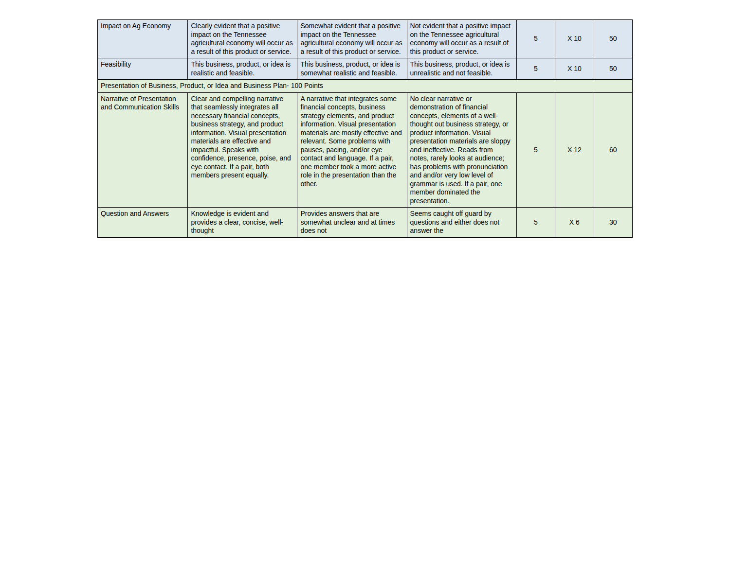| Impact on Ag Economy | Clearly evident that a positive impact on the Tennessee agricultural economy will occur as a result of this product or service. | Somewhat evident that a positive impact on the Tennessee agricultural economy will occur as a result of this product or service. | Not evident that a positive impact on the Tennessee agricultural economy will occur as a result of this product or service. | 5 | X 10 | 50 |
| Feasibility | This business, product, or idea is realistic and feasible. | This business, product, or idea is somewhat realistic and feasible. | This business, product, or idea is unrealistic and not feasible. | 5 | X 10 | 50 |
| Presentation of Business, Product, or Idea and Business Plan- 100 Points |
| Narrative of Presentation and Communication Skills | Clear and compelling narrative that seamlessly integrates all necessary financial concepts, business strategy, and product information. Visual presentation materials are effective and impactful. Speaks with confidence, presence, poise, and eye contact. If a pair, both members present equally. | A narrative that integrates some financial concepts, business strategy elements, and product information. Visual presentation materials are mostly effective and relevant. Some problems with pauses, pacing, and/or eye contact and language. If a pair, one member took a more active role in the presentation than the other. | No clear narrative or demonstration of financial concepts, elements of a well-thought out business strategy, or product information. Visual presentation materials are sloppy and ineffective. Reads from notes, rarely looks at audience; has problems with pronunciation and and/or very low level of grammar is used. If a pair, one member dominated the presentation. | 5 | X 12 | 60 |
| Question and Answers | Knowledge is evident and provides a clear, concise, well-thought | Provides answers that are somewhat unclear and at times does not | Seems caught off guard by questions and either does not answer the | 5 | X 6 | 30 |